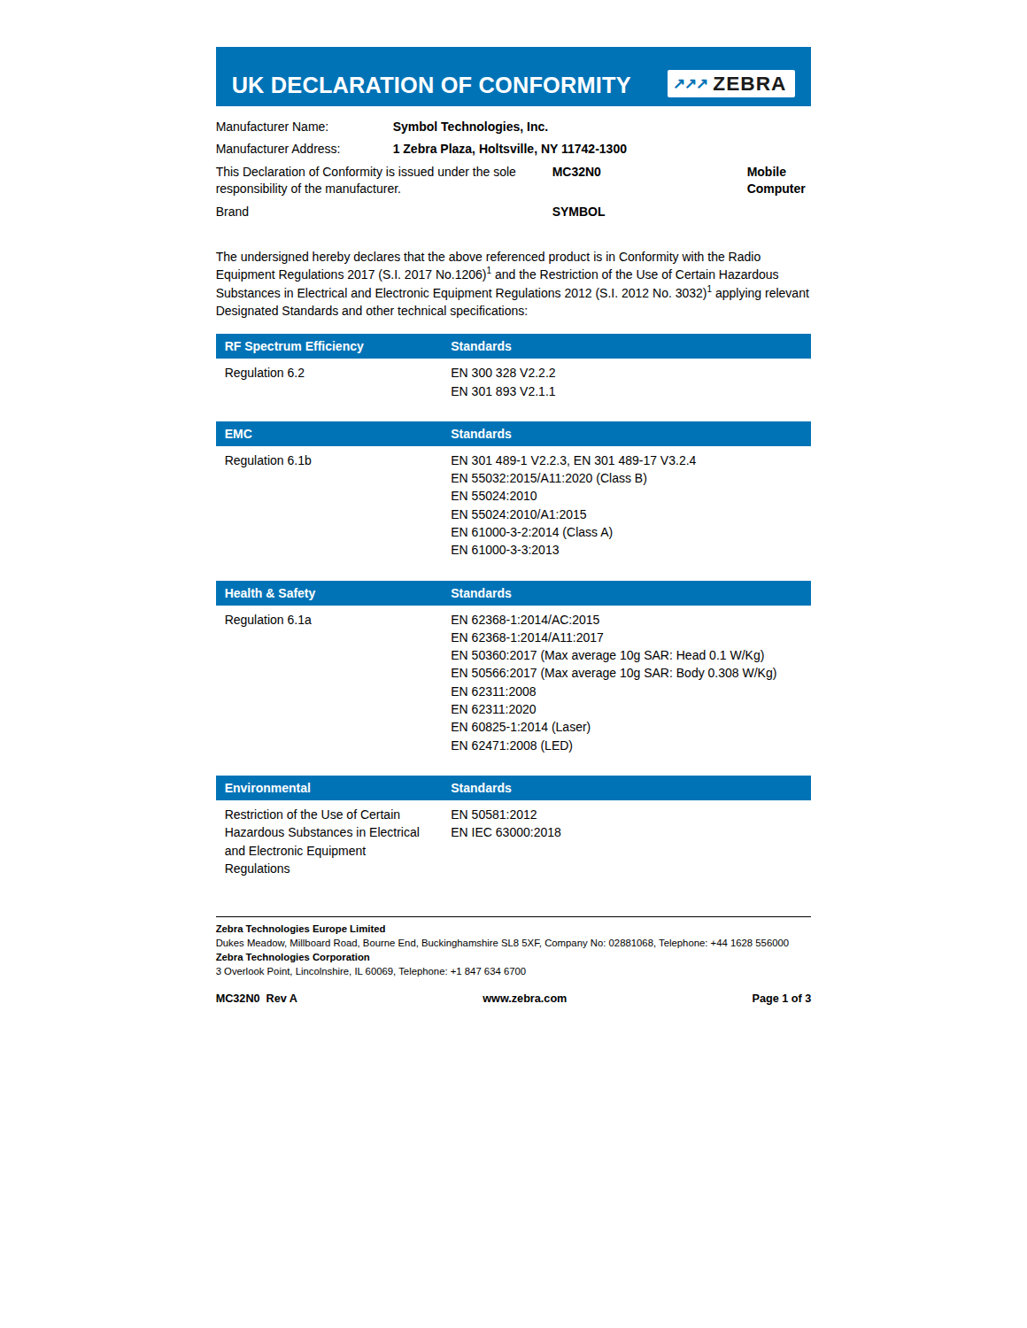UK DECLARATION OF CONFORMITY
↗↗↗ ZEBRA
Manufacturer Name:
Symbol Technologies, Inc.
Manufacturer Address:
1 Zebra Plaza, Holtsville, NY 11742-1300
This Declaration of Conformity is issued under the sole responsibility of the manufacturer.
MC32N0
Mobile Computer
Brand
SYMBOL
The undersigned hereby declares that the above referenced product is in Conformity with the Radio Equipment Regulations 2017 (S.I. 2017 No.1206)1 and the Restriction of the Use of Certain Hazardous Substances in Electrical and Electronic Equipment Regulations 2012 (S.I. 2012 No. 3032)1 applying relevant Designated Standards and other technical specifications:
| RF Spectrum Efficiency | Standards |
| --- | --- |
| Regulation 6.2 | EN 300 328 V2.2.2 EN 301 893 V2.1.1 |
| EMC | Standards |
| --- | --- |
| Regulation 6.1b | EN 301 489-1 V2.2.3, EN 301 489-17 V3.2.4 EN 55032:2015/A11:2020 (Class B) EN 55024:2010 EN 55024:2010/A1:2015 EN 61000-3-2:2014 (Class A) EN 61000-3-3:2013 |
| Health & Safety | Standards |
| --- | --- |
| Regulation 6.1a | EN 62368-1:2014/AC:2015 EN 62368-1:2014/A11:2017 EN 50360:2017 (Max average 10g SAR: Head 0.1 W/Kg) EN 50566:2017 (Max average 10g SAR: Body 0.308 W/Kg) EN 62311:2008 EN 62311:2020 EN 60825-1:2014 (Laser) EN 62471:2008 (LED) |
| Environmental | Standards |
| --- | --- |
| Restriction of the Use of Certain Hazardous Substances in Electrical and Electronic Equipment Regulations | EN 50581:2012 EN IEC 63000:2018 |
Zebra Technologies Europe Limited
Dukes Meadow, Millboard Road, Bourne End, Buckinghamshire SL8 5XF, Company No: 02881068, Telephone: +44 1628 556000
Zebra Technologies Corporation
3 Overlook Point, Lincolnshire, IL 60069, Telephone: +1 847 634 6700
MC32N0 Rev A
www.zebra.com
Page 1 of 3